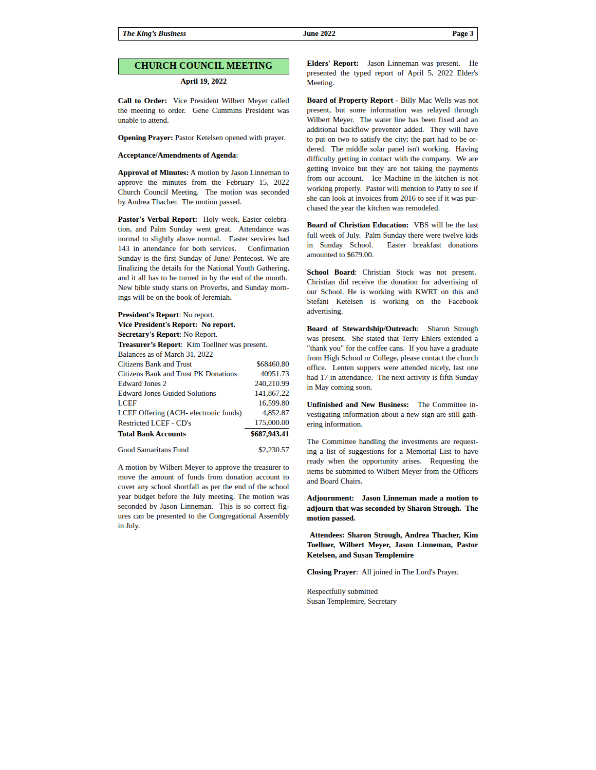The King’s Business June 2022 Page 3
CHURCH COUNCIL MEETING
April 19, 2022
Call to Order: Vice President Wilbert Meyer called the meeting to order. Gene Cummins President was unable to attend.
Opening Prayer: Pastor Ketelsen opened with prayer.
Acceptance/Amendments of Agenda:
Approval of Minutes: A motion by Jason Linneman to approve the minutes from the February 15, 2022 Church Council Meeting. The motion was seconded by Andrea Thacher. The motion passed.
Pastor's Verbal Report: Holy week, Easter celebration, and Palm Sunday went great. Attendance was normal to slightly above normal. Easter services had 143 in attendance for both services. Confirmation Sunday is the first Sunday of June/ Pentecost. We are finalizing the details for the National Youth Gathering, and it all has to be turned in by the end of the month. New bible study starts on Proverbs, and Sunday mornings will be on the book of Jeremiah.
President's Report: No report.
Vice President's Report: No report.
Secretary's Report: No Report.
Treasurer’s Report: Kim Toellner was present.
Balances as of March 31, 2022
| Citizens Bank and Trust | $68460.80 |
| Citizens Bank and Trust PK Donations | 40951.73 |
| Edward Jones 2 | 240,210.99 |
| Edward Jones Guided Solutions | 141,867.22 |
| LCEF | 16,599.80 |
| LCEF Offering (ACH- electronic funds) | 4,852.87 |
| Restricted LCEF - CD's | 175,000.00 |
| Total Bank Accounts | $687,943.41 |
| Good Samaritans Fund | $2,230.57 |
A motion by Wilbert Meyer to approve the treasurer to move the amount of funds from donation account to cover any school shortfall as per the end of the school year budget before the July meeting. The motion was seconded by Jason Linneman. This is so correct figures can be presented to the Congregational Assembly in July.
Elders' Report: Jason Linneman was present. He presented the typed report of April 5, 2022 Elder's Meeting.
Board of Property Report - Billy Mac Wells was not present, but some information was relayed through Wilbert Meyer. The water line has been fixed and an additional backflow preventer added. They will have to put on two to satisfy the city; the part had to be ordered. The middle solar panel isn't working. Having difficulty getting in contact with the company. We are getting invoice but they are not taking the payments from our account. Ice Machine in the kitchen is not working properly. Pastor will mention to Patty to see if she can look at invoices from 2016 to see if it was purchased the year the kitchen was remodeled.
Board of Christian Education: VBS will be the last full week of July. Palm Sunday there were twelve kids in Sunday School. Easter breakfast donations amounted to $679.00.
School Board: Christian Stock was not present. Christian did receive the donation for advertising of our School. He is working with KWRT on this and Stefani Ketelsen is working on the Facebook advertising.
Board of Stewardship/Outreach: Sharon Strough was present. She stated that Terry Ehlers extended a "thank you" for the coffee cans. If you have a graduate from High School or College, please contact the church office. Lenten suppers were attended nicely, last one had 17 in attendance. The next activity is fifth Sunday in May coming soon.
Unfinished and New Business: The Committee investigating information about a new sign are still gathering information.
The Committee handling the investments are requesting a list of suggestions for a Memorial List to have ready when the opportunity arises. Requesting the items be submitted to Wilbert Meyer from the Officers and Board Chairs.
Adjournment: Jason Linneman made a motion to adjourn that was seconded by Sharon Strough. The motion passed.
Attendees: Sharon Strough, Andrea Thacher, Kim Toellner, Wilbert Meyer, Jason Linneman, Pastor Ketelsen, and Susan Templemire
Closing Prayer: All joined in The Lord's Prayer.
Respectfully submitted
Susan Templemire, Secretary